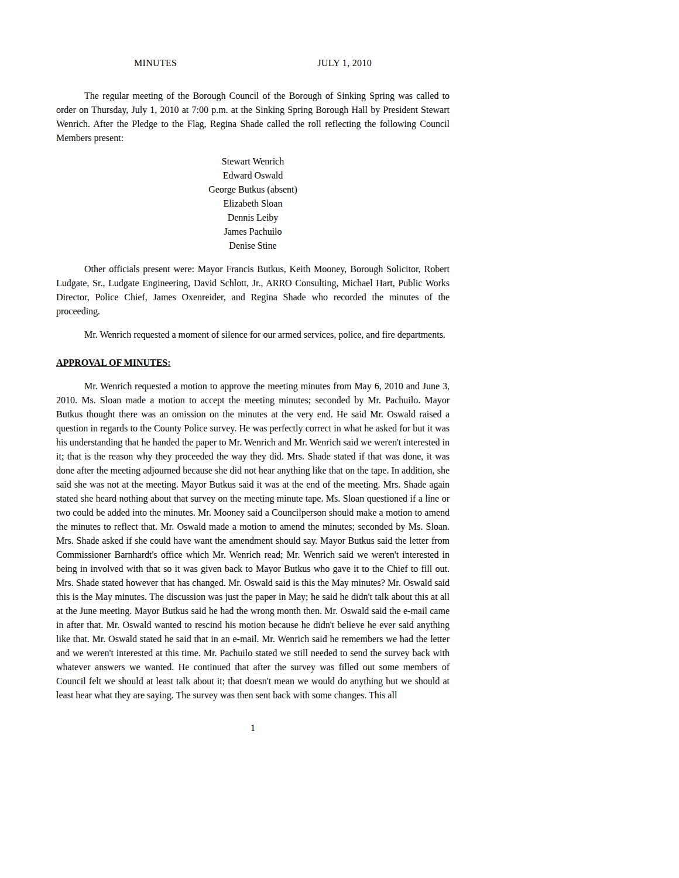MINUTES JULY 1, 2010
The regular meeting of the Borough Council of the Borough of Sinking Spring was called to order on Thursday, July 1, 2010 at 7:00 p.m. at the Sinking Spring Borough Hall by President Stewart Wenrich. After the Pledge to the Flag, Regina Shade called the roll reflecting the following Council Members present:
Stewart Wenrich
Edward Oswald
George Butkus (absent)
Elizabeth Sloan
Dennis Leiby
James Pachuilo
Denise Stine
Other officials present were: Mayor Francis Butkus, Keith Mooney, Borough Solicitor, Robert Ludgate, Sr., Ludgate Engineering, David Schlott, Jr., ARRO Consulting, Michael Hart, Public Works Director, Police Chief, James Oxenreider, and Regina Shade who recorded the minutes of the proceeding.
Mr. Wenrich requested a moment of silence for our armed services, police, and fire departments.
APPROVAL OF MINUTES:
Mr. Wenrich requested a motion to approve the meeting minutes from May 6, 2010 and June 3, 2010. Ms. Sloan made a motion to accept the meeting minutes; seconded by Mr. Pachuilo. Mayor Butkus thought there was an omission on the minutes at the very end. He said Mr. Oswald raised a question in regards to the County Police survey. He was perfectly correct in what he asked for but it was his understanding that he handed the paper to Mr. Wenrich and Mr. Wenrich said we weren't interested in it; that is the reason why they proceeded the way they did. Mrs. Shade stated if that was done, it was done after the meeting adjourned because she did not hear anything like that on the tape. In addition, she said she was not at the meeting. Mayor Butkus said it was at the end of the meeting. Mrs. Shade again stated she heard nothing about that survey on the meeting minute tape. Ms. Sloan questioned if a line or two could be added into the minutes. Mr. Mooney said a Councilperson should make a motion to amend the minutes to reflect that. Mr. Oswald made a motion to amend the minutes; seconded by Ms. Sloan. Mrs. Shade asked if she could have want the amendment should say. Mayor Butkus said the letter from Commissioner Barnhardt's office which Mr. Wenrich read; Mr. Wenrich said we weren't interested in being in involved with that so it was given back to Mayor Butkus who gave it to the Chief to fill out. Mrs. Shade stated however that has changed. Mr. Oswald said is this the May minutes? Mr. Oswald said this is the May minutes. The discussion was just the paper in May; he said he didn't talk about this at all at the June meeting. Mayor Butkus said he had the wrong month then. Mr. Oswald said the e-mail came in after that. Mr. Oswald wanted to rescind his motion because he didn't believe he ever said anything like that. Mr. Oswald stated he said that in an e-mail. Mr. Wenrich said he remembers we had the letter and we weren't interested at this time. Mr. Pachuilo stated we still needed to send the survey back with whatever answers we wanted. He continued that after the survey was filled out some members of Council felt we should at least talk about it; that doesn't mean we would do anything but we should at least hear what they are saying. The survey was then sent back with some changes. This all
1